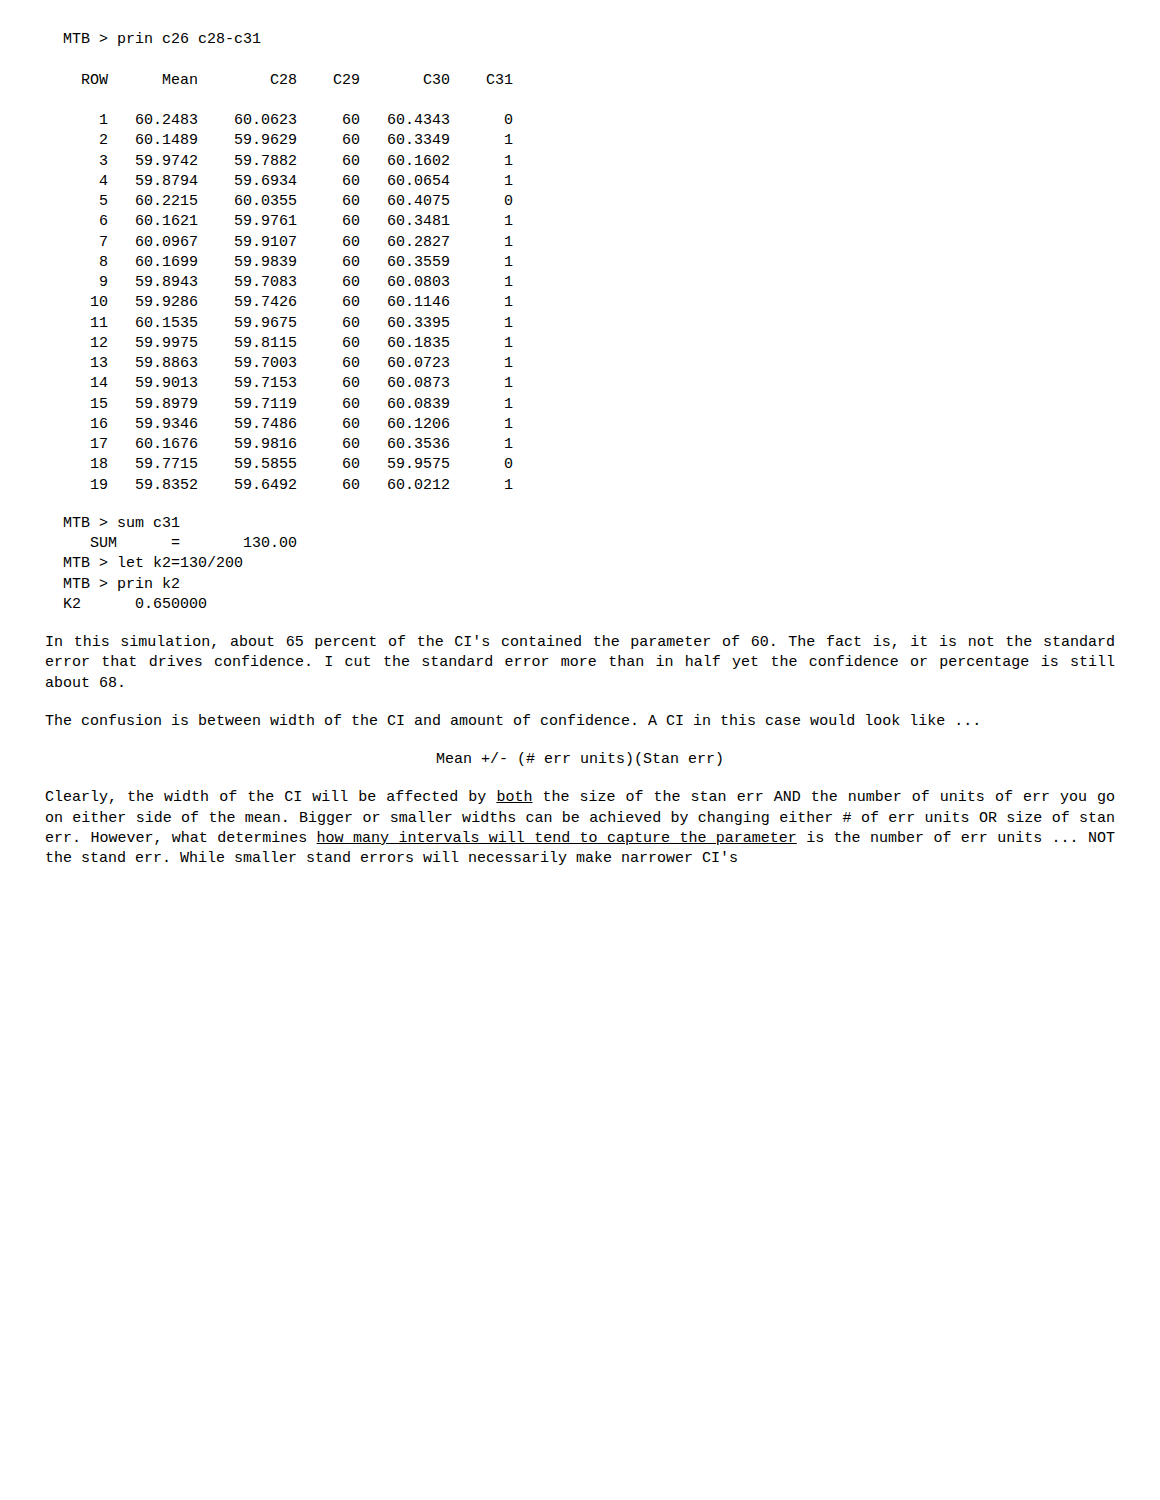MTB > prin c26 c28-c31

  ROW      Mean        C28    C29       C30    C31

    1   60.2483    60.0623     60   60.4343      0
    2   60.1489    59.9629     60   60.3349      1
    3   59.9742    59.7882     60   60.1602      1
    4   59.8794    59.6934     60   60.0654      1
    5   60.2215    60.0355     60   60.4075      0
    6   60.1621    59.9761     60   60.3481      1
    7   60.0967    59.9107     60   60.2827      1
    8   60.1699    59.9839     60   60.3559      1
    9   59.8943    59.7083     60   60.0803      1
   10   59.9286    59.7426     60   60.1146      1
   11   60.1535    59.9675     60   60.3395      1
   12   59.9975    59.8115     60   60.1835      1
   13   59.8863    59.7003     60   60.0723      1
   14   59.9013    59.7153     60   60.0873      1
   15   59.8979    59.7119     60   60.0839      1
   16   59.9346    59.7486     60   60.1206      1
   17   60.1676    59.9816     60   60.3536      1
   18   59.7715    59.5855     60   59.9575      0
   19   59.8352    59.6492     60   60.0212      1
MTB > sum c31
   SUM      =       130.00
MTB > let k2=130/200
MTB > prin k2
K2      0.650000
In this simulation, about 65 percent of the CI's contained the parameter of 60. The fact is, it is not the standard error that drives confidence. I cut the standard error more than in half yet the confidence or percentage is still about 68.
The confusion is between width of the CI and amount of confidence. A CI in this case would look like ...
Mean +/- (# err units)(Stan err)
Clearly, the width of the CI will be affected by both the size of the stan err AND the number of units of err you go on either side of the mean. Bigger or smaller widths can be achieved by changing either # of err units OR size of stan err. However, what determines how many intervals will tend to capture the parameter is the number of err units ... NOT the stand err. While smaller stand errors will necessarily make narrower CI's